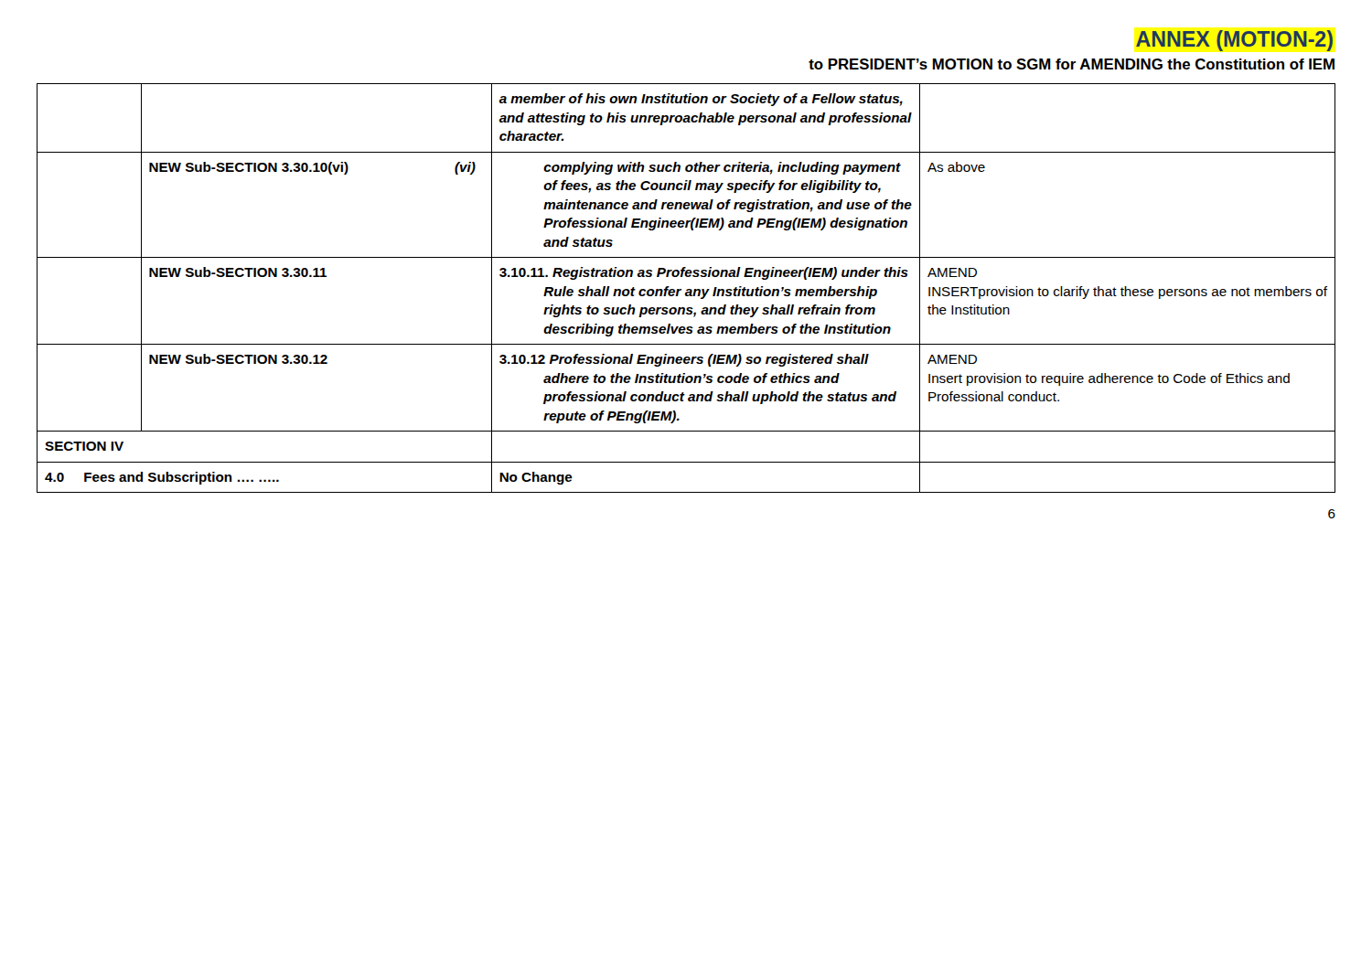ANNEX (MOTION-2)
to PRESIDENT’s MOTION to SGM for AMENDING the Constitution of IEM
| | | a member of his own Institution or Society of a Fellow status, and attesting to his unreproachable personal and professional character. | |
| | NEW Sub-SECTION 3.30.10(vi) | (vi) complying with such other criteria, including payment of fees, as the Council may specify for eligibility to, maintenance and renewal of registration, and use of the Professional Engineer(IEM) and PEng(IEM) designation and status | As above |
| | NEW Sub-SECTION 3.30.11 | 3.10.11. Registration as Professional Engineer(IEM) under this Rule shall not confer any Institution’s membership rights to such persons, and they shall refrain from describing themselves as members of the Institution | AMEND INSERTprovision to clarify that these persons ae not members of the Institution |
| | NEW Sub-SECTION 3.30.12 | 3.10.12 Professional Engineers (IEM) so registered shall adhere to the Institution’s code of ethics and professional conduct and shall uphold the status and repute of PEng(IEM). | AMEND Insert provision to require adherence to Code of Ethics and Professional conduct. |
| SECTION IV | | |
| 4.0 Fees and Subscription …. ….. | No Change | |
6